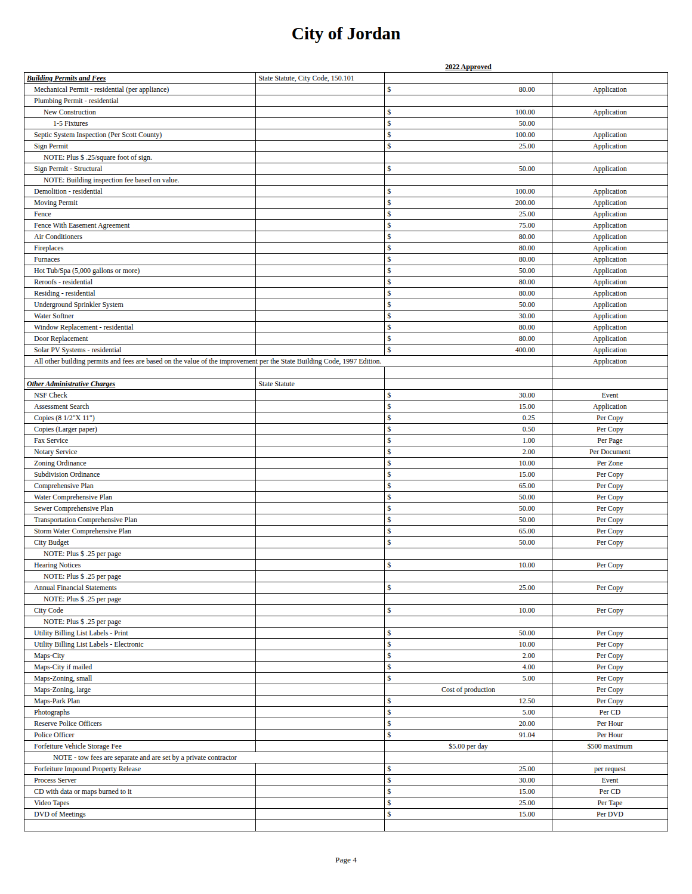City of Jordan
| | | 2022 Approved | |
| Building Permits and Fees | State Statute, City Code, 150.101 | | |
| Mechanical Permit - residential (per appliance) | | / $ / 80.00 / | Application |
| Plumbing Permit - residential | | | |
| New Construction | | / $ / 100.00 / | Application |
| 1-5 Fixtures | | / $ / 50.00 / | |
| Septic System Inspection (Per Scott County) | | / $ / 100.00 / | Application |
| Sign Permit | | / $ / 25.00 / | Application |
| NOTE: Plus $ .25/square foot of sign. | | | |
| Sign Permit - Structural | | / $ / 50.00 / | Application |
| NOTE: Building inspection fee based on value. | | | |
| Demolition - residential | | / $ / 100.00 / | Application |
| Moving Permit | | / $ / 200.00 / | Application |
| Fence | | / $ / 25.00 / | Application |
| Fence With Easement Agreement | | / $ / 75.00 / | Application |
| Air Conditioners | | / $ / 80.00 / | Application |
| Fireplaces | | / $ / 80.00 / | Application |
| Furnaces | | / $ / 80.00 / | Application |
| Hot Tub/Spa (5,000 gallons or more) | | / $ / 50.00 / | Application |
| Reroofs - residential | | / $ / 80.00 / | Application |
| Residing - residential | | / $ / 80.00 / | Application |
| Underground Sprinkler System | | / $ / 50.00 / | Application |
| Water Softner | | / $ / 30.00 / | Application |
| Window Replacement - residential | | / $ / 80.00 / | Application |
| Door Replacement | | / $ / 80.00 / | Application |
| Solar PV Systems - residential | | / $ / 400.00 / | Application |
| All other building permits and fees are based on the value of the improvement per the State Building Code, 1997 Edition. | Application |
| Other Administrative Charges | State Statute | | |
| NSF Check | | / $ / 30.00 / | Event |
| Assessment Search | | / $ / 15.00 / | Application |
| Copies (8 1/2"X 11") | | / $ / 0.25 / | Per Copy |
| Copies (Larger paper) | | / $ / 0.50 / | Per Copy |
| Fax Service | | / $ / 1.00 / | Per Page |
| Notary Service | | / $ / 2.00 / | Per Document |
| Zoning Ordinance | | / $ / 10.00 / | Per Zone |
| Subdivision Ordinance | | / $ / 15.00 / | Per Copy |
| Comprehensive Plan | | / $ / 65.00 / | Per Copy |
| Water Comprehensive Plan | | / $ / 50.00 / | Per Copy |
| Sewer Comprehensive Plan | | / $ / 50.00 / | Per Copy |
| Transportation Comprehensive Plan | | / $ / 50.00 / | Per Copy |
| Storm Water Comprehensive Plan | | / $ / 65.00 / | Per Copy |
| City Budget | | / $ / 50.00 / | Per Copy |
| NOTE: Plus $ .25 per page | | | |
| Hearing Notices | | / $ / 10.00 / | Per Copy |
| NOTE: Plus $ .25 per page | | | |
| Annual Financial Statements | | / $ / 25.00 / | Per Copy |
| NOTE: Plus $ .25 per page | | | |
| City Code | | / $ / 10.00 / | Per Copy |
| NOTE: Plus $ .25 per page | | | |
| Utility Billing List Labels - Print | | / $ / 50.00 / | Per Copy |
| Utility Billing List Labels - Electronic | | / $ / 10.00 / | Per Copy |
| Maps-City | | / $ / 2.00 / | Per Copy |
| Maps-City if mailed | | / $ / 4.00 / | Per Copy |
| Maps-Zoning, small | | / $ / 5.00 / | Per Copy |
| Maps-Zoning, large | | Cost of production | Per Copy |
| Maps-Park Plan | | / $ / 12.50 / | Per Copy |
| Photographs | | / $ / 5.00 / | Per CD |
| Reserve Police Officers | | / $ / 20.00 / | Per Hour |
| Police Officer | | / $ / 91.04 / | Per Hour |
| Forfeiture Vehicle Storage Fee | | $5.00 per day | $500 maximum |
| NOTE - tow fees are separate and are set by a private contractor | | |
| Forfeiture Impound Property Release | | / $ / 25.00 / | per request |
| Process Server | | / $ / 30.00 / | Event |
| CD with data or maps burned to it | | / $ / 15.00 / | Per CD |
| Video Tapes | | / $ / 25.00 / | Per Tape |
| DVD of Meetings | | / $ / 15.00 / | Per DVD |
Page 4